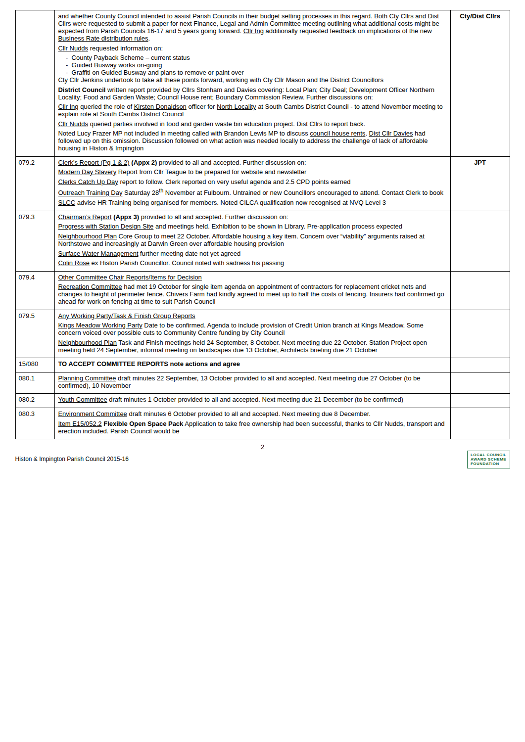| | and whether County Council intended to assist Parish Councils in their budget setting processes in this regard. Both Cty Cllrs and Dist Cllrs were requested to submit a paper for next Finance, Legal and Admin Committee meeting outlining what additional costs might be expected from Parish Councils 16-17 and 5 years going forward. Cllr Ing additionally requested feedback on implications of the new Business Rate distribution rules . Cllr Nudds requested information on: County Payback Scheme – current status Guided Busway works on-going Graffiti on Guided Busway and plans to remove or paint over Cty Cllr Jenkins undertook to take all these points forward, working with Cty Cllr Mason and the District Councillors District Council written report provided by Cllrs Stonham and Davies covering: Local Plan; City Deal; Development Officer Northern Locality; Food and Garden Waste; Council House rent; Boundary Commission Review. Further discussions on: Cllr Ing queried the role of Kirsten Donaldson officer for North Locality at South Cambs District Council - to attend November meeting to explain role at South Cambs District Council Cllr Nudds queried parties involved in food and garden waste bin education project. Dist Cllrs to report back. Noted Lucy Frazer MP not included in meeting called with Brandon Lewis MP to discuss council house rents . Dist Cllr Davies had followed up on this omission. Discussion followed on what action was needed locally to address the challenge of lack of affordable housing in Histon & Impington | Cty/Dist Cllrs |
| 079.2 | Clerk’s Report (Pg 1 & 2) (Appx 2) provided to all and accepted. Further discussion on: Modern Day Slavery Report from Cllr Teague to be prepared for website and newsletter Clerks Catch Up Day report to follow. Clerk reported on very useful agenda and 2.5 CPD points earned Outreach Training Day Saturday 28 th November at Fulbourn. Untrained or new Councillors encouraged to attend. Contact Clerk to book SLCC advise HR Training being organised for members. Noted CILCA qualification now recognised at NVQ Level 3 | JPT |
| 079.3 | Chairman’s Report (Appx 3) provided to all and accepted. Further discussion on: Progress with Station Design Site and meetings held. Exhibition to be shown in Library. Pre-application process expected Neighbourhood Plan Core Group to meet 22 October. Affordable housing a key item. Concern over “viability” arguments raised at Northstowe and increasingly at Darwin Green over affordable housing provision Surface Water Management further meeting date not yet agreed Colin Rose ex Histon Parish Councillor. Council noted with sadness his passing | |
| 079.4 | Other Committee Chair Reports/Items for Decision Recreation Committee had met 19 October for single item agenda on appointment of contractors for replacement cricket nets and changes to height of perimeter fence. Chivers Farm had kindly agreed to meet up to half the costs of fencing. Insurers had confirmed go ahead for work on fencing at time to suit Parish Council | |
| 079.5 | Any Working Party/Task & Finish Group Reports Kings Meadow Working Party Date to be confirmed. Agenda to include provision of Credit Union branch at Kings Meadow. Some concern voiced over possible cuts to Community Centre funding by City Council Neighbourhood Plan Task and Finish meetings held 24 September, 8 October. Next meeting due 22 October. Station Project open meeting held 24 September, informal meeting on landscapes due 13 October, Architects briefing due 21 October | |
| 15/080 | TO ACCEPT COMMITTEE REPORTS note actions and agree | |
| 080.1 | Planning Committee draft minutes 22 September, 13 October provided to all and accepted. Next meeting due 27 October (to be confirmed), 10 November | |
| 080.2 | Youth Committee draft minutes 1 October provided to all and accepted. Next meeting due 21 December (to be confirmed) | |
| 080.3 | Environment Committee draft minutes 6 October provided to all and accepted. Next meeting due 8 December. Item E15/052.2 Flexible Open Space Pack Application to take free ownership had been successful, thanks to Cllr Nudds, transport and erection included. Parish Council would be | |
2
Histon & Impington Parish Council 2015-16
LOCAL COUNCIL
AWARD SCHEME
FOUNDATION